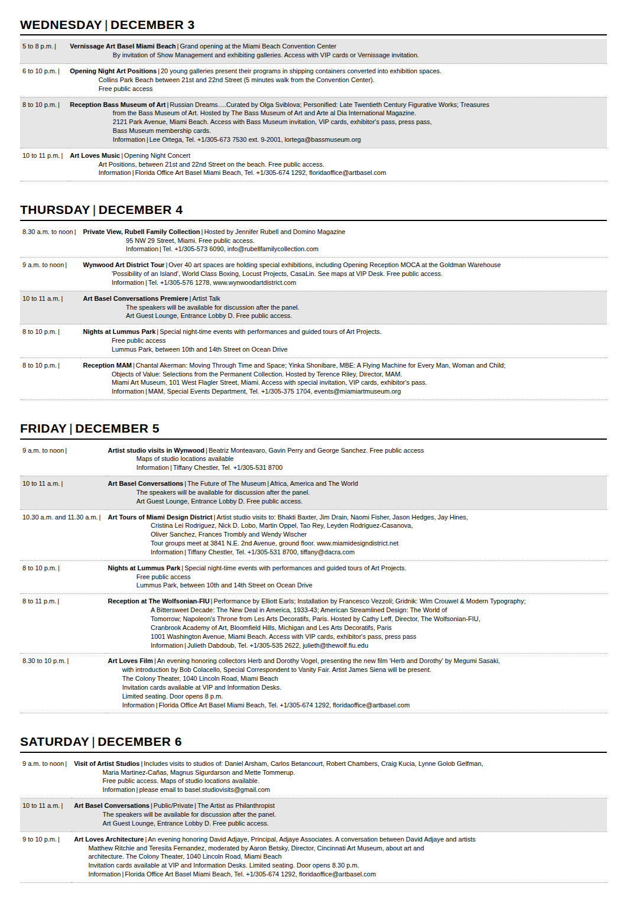WEDNESDAY|DECEMBER 3
| 5 to 8 p.m. / | Vernissage Art Basel Miami Beach / Grand opening at the Miami Beach Convention Center By invitation of Show Management and exhibiting galleries. Access with VIP cards or Vernissage invitation. |
| 6 to 10 p.m. / | Opening Night Art Positions / 20 young galleries present their programs in shipping containers converted into exhibition spaces. Collins Park Beach between 21st and 22nd Street (5 minutes walk from the Convention Center). Free public access |
| 8 to 10 p.m. / | Reception Bass Museum of Art / Russian Dreams….Curated by Olga Sviblova; Personified: Late Twentieth Century Figurative Works; Treasures from the Bass Museum of Art. Hosted by The Bass Museum of Art and Arte al Dia International Magazine. 2121 Park Avenue, Miami Beach. Access with Bass Museum invitation, VIP cards, exhibitor's pass, press pass, Bass Museum membership cards. Information / Lee Ortega, Tel. +1/305-673 7530 ext. 9-2001, lortega@bassmuseum.org |
| 10 to 11 p.m. / | Art Loves Music / Opening Night Concert Art Positions, between 21st and 22nd Street on the beach. Free public access. Information / Florida Office Art Basel Miami Beach, Tel. +1/305-674 1292, floridaoffice@artbasel.com |
THURSDAY|DECEMBER 4
| 8.30 a.m. to noon / | Private View, Rubell Family Collection / Hosted by Jennifer Rubell and Domino Magazine 95 NW 29 Street, Miami. Free public access. Information / Tel. +1/305-573 6090, info@rubellfamilycollection.com |
| 9 a.m. to noon / | Wynwood Art District Tour / Over 40 art spaces are holding special exhibitions, including Opening Reception MOCA at the Goldman Warehouse 'Possibility of an Island', World Class Boxing, Locust Projects, CasaLin. See maps at VIP Desk. Free public access. Information / Tel. +1/305-576 1278, www.wynwoodartdistrict.com |
| 10 to 11 a.m. / | Art Basel Conversations Premiere / Artist Talk The speakers will be available for discussion after the panel. Art Guest Lounge, Entrance Lobby D. Free public access. |
| 8 to 10 p.m. / | Nights at Lummus Park / Special night-time events with performances and guided tours of Art Projects. Free public access Lummus Park, between 10th and 14th Street on Ocean Drive |
| 8 to 10 p.m. / | Reception MAM / Chantal Akerman: Moving Through Time and Space; Yinka Shonibare, MBE: A Flying Machine for Every Man, Woman and Child; Objects of Value: Selections from the Permanent Collection. Hosted by Terence Riley, Director, MAM. Miami Art Museum, 101 West Flagler Street, Miami. Access with special invitation, VIP cards, exhibitor's pass. Information / MAM, Special Events Department, Tel. +1/305-375 1704, events@miamiartmuseum.org |
FRIDAY|DECEMBER 5
| 9 a.m. to noon / | Artist studio visits in Wynwood / Beatriz Monteavaro, Gavin Perry and George Sanchez. Free public access Maps of studio locations available Information / Tiffany Chestler, Tel. +1/305-531 8700 |
| 10 to 11 a.m. / | Art Basel Conversations / The Future of The Museum / Africa, America and The World The speakers will be available for discussion after the panel. Art Guest Lounge, Entrance Lobby D. Free public access. |
| 10.30 a.m. and 11.30 a.m. / | Art Tours of Miami Design District / Artist studio visits to: Bhakti Baxter, Jim Drain, Naomi Fisher, Jason Hedges, Jay Hines, Cristina Lei Rodriguez, Nick D. Lobo, Martin Oppel, Tao Rey, Leyden Rodriguez-Casanova, Oliver Sanchez, Frances Trombly and Wendy Wischer Tour groups meet at 3841 N.E. 2nd Avenue, ground floor. www.miamidesigndistrict.net Information / Tiffany Chestler, Tel. +1/305-531 8700, tiffany@dacra.com |
| 8 to 10 p.m. / | Nights at Lummus Park / Special night-time events with performances and guided tours of Art Projects. Free public access Lummus Park, between 10th and 14th Street on Ocean Drive |
| 8 to 11 p.m. / | Reception at The Wolfsonian-FIU / Performance by Elliott Earls; Installation by Francesco Vezzoli; Gridnik: Wim Crouwel & Modern Typography; A Bittersweet Decade: The New Deal in America, 1933-43; American Streamlined Design: The World of Tomorrow; Napoleon's Throne from Les Arts Decoratifs, Paris. Hosted by Cathy Leff, Director, The Wolfsonian-FIU, Cranbrook Academy of Art, Bloomfield Hills, Michigan and Les Arts Decoratifs, Paris 1001 Washington Avenue, Miami Beach. Access with VIP cards, exhibitor's pass, press pass Information / Julieth Dabdoub, Tel. +1/305-535 2622, julieth@thewolf.fiu.edu |
| 8.30 to 10 p.m. / | Art Loves Film / An evening honoring collectors Herb and Dorothy Vogel, presenting the new film 'Herb and Dorothy' by Megumi Sasaki, with introduction by Bob Colacello, Special Correspondent to Vanity Fair. Artist James Siena will be present. The Colony Theater, 1040 Lincoln Road, Miami Beach Invitation cards available at VIP and Information Desks. Limited seating. Door opens 8 p.m. Information / Florida Office Art Basel Miami Beach, Tel. +1/305-674 1292, floridaoffice@artbasel.com |
SATURDAY|DECEMBER 6
| 9 a.m. to noon / | Visit of Artist Studios / Includes visits to studios of: Daniel Arsham, Carlos Betancourt, Robert Chambers, Craig Kucia, Lynne Golob Gelfman, Maria Martinez-Cañas, Magnus Sigurdarson and Mette Tommerup. Free public access. Maps of studio locations available. Information / please email to basel.studiovisits@gmail.com |
| 10 to 11 a.m. / | Art Basel Conversations / Public/Private / The Artist as Philanthropist The speakers will be available for discussion after the panel. Art Guest Lounge, Entrance Lobby D. Free public access. |
| 9 to 10 p.m. / | Art Loves Architecture / An evening honoring David Adjaye, Principal, Adjaye Associates. A conversation between David Adjaye and artists Matthew Ritchie and Teresita Fernandez, moderated by Aaron Betsky, Director, Cincinnati Art Museum, about art and architecture. The Colony Theater, 1040 Lincoln Road, Miami Beach Invitation cards available at VIP and Information Desks. Limited seating. Door opens 8.30 p.m. Information / Florida Office Art Basel Miami Beach, Tel. +1/305-674 1292, floridaoffice@artbasel.com |